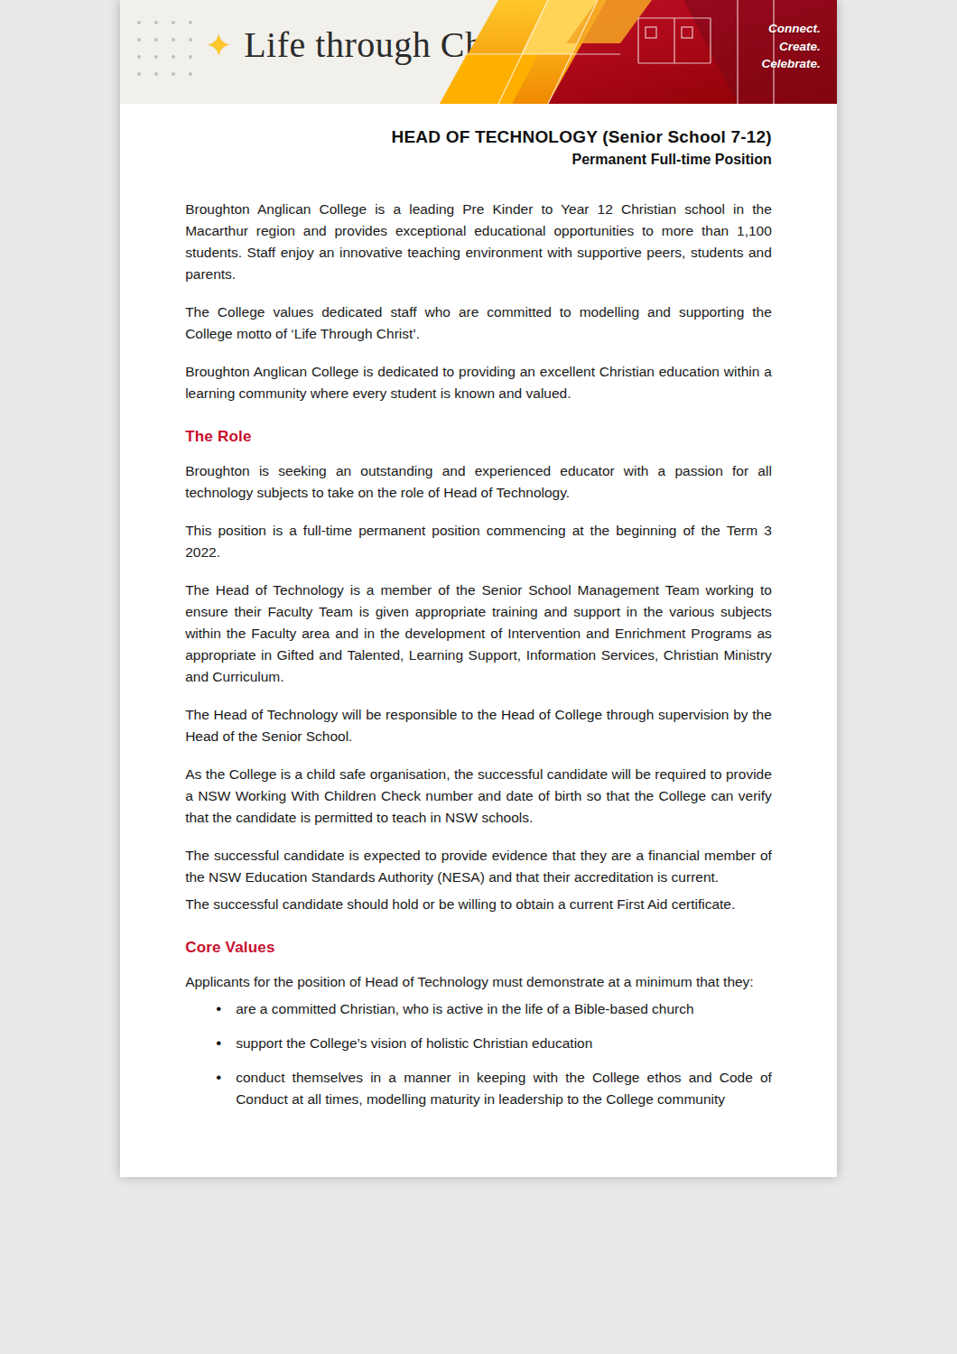✦ Life through Christ
Connect.
Create.
Celebrate.
HEAD OF TECHNOLOGY (Senior School 7-12)
Permanent Full-time Position
Broughton Anglican College is a leading Pre Kinder to Year 12 Christian school in the Macarthur region and provides exceptional educational opportunities to more than 1,100 students. Staff enjoy an innovative teaching environment with supportive peers, students and parents.
The College values dedicated staff who are committed to modelling and supporting the College motto of ‘Life Through Christ’.
Broughton Anglican College is dedicated to providing an excellent Christian education within a learning community where every student is known and valued.
The Role
Broughton is seeking an outstanding and experienced educator with a passion for all technology subjects to take on the role of Head of Technology.
This position is a full-time permanent position commencing at the beginning of the Term 3 2022.
The Head of Technology is a member of the Senior School Management Team working to ensure their Faculty Team is given appropriate training and support in the various subjects within the Faculty area and in the development of Intervention and Enrichment Programs as appropriate in Gifted and Talented, Learning Support, Information Services, Christian Ministry and Curriculum.
The Head of Technology will be responsible to the Head of College through supervision by the Head of the Senior School.
As the College is a child safe organisation, the successful candidate will be required to provide a NSW Working With Children Check number and date of birth so that the College can verify that the candidate is permitted to teach in NSW schools.
The successful candidate is expected to provide evidence that they are a financial member of the NSW Education Standards Authority (NESA) and that their accreditation is current.
The successful candidate should hold or be willing to obtain a current First Aid certificate.
Core Values
Applicants for the position of Head of Technology must demonstrate at a minimum that they:
are a committed Christian, who is active in the life of a Bible-based church
support the College’s vision of holistic Christian education
conduct themselves in a manner in keeping with the College ethos and Code of Conduct at all times, modelling maturity in leadership to the College community